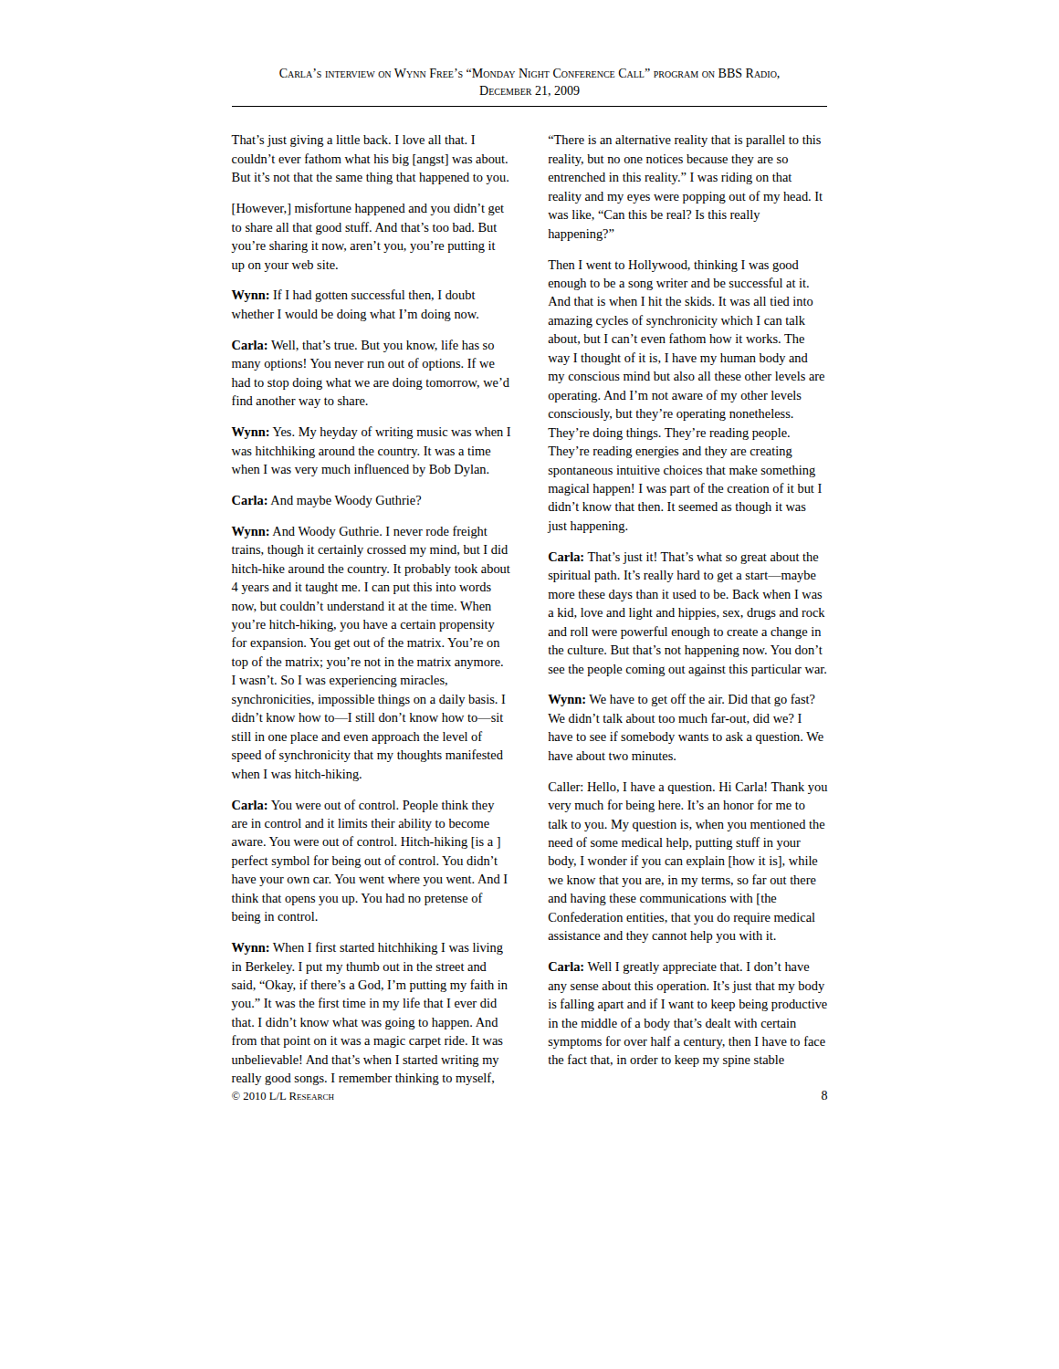Carla’s interview on Wynn Free’s “Monday Night Conference Call” program on BBS Radio,
December 21, 2009
That’s just giving a little back. I love all that. I couldn’t ever fathom what his big [angst] was about. But it’s not that the same thing that happened to you.
[However,] misfortune happened and you didn’t get to share all that good stuff. And that’s too bad. But you’re sharing it now, aren’t you, you’re putting it up on your web site.
Wynn: If I had gotten successful then, I doubt whether I would be doing what I’m doing now.
Carla: Well, that’s true. But you know, life has so many options! You never run out of options. If we had to stop doing what we are doing tomorrow, we’d find another way to share.
Wynn: Yes. My heyday of writing music was when I was hitchhiking around the country. It was a time when I was very much influenced by Bob Dylan.
Carla: And maybe Woody Guthrie?
Wynn: And Woody Guthrie. I never rode freight trains, though it certainly crossed my mind, but I did hitch-hike around the country. It probably took about 4 years and it taught me. I can put this into words now, but couldn’t understand it at the time. When you’re hitch-hiking, you have a certain propensity for expansion. You get out of the matrix. You’re on top of the matrix; you’re not in the matrix anymore. I wasn’t. So I was experiencing miracles, synchronicities, impossible things on a daily basis. I didn’t know how to—I still don’t know how to—sit still in one place and even approach the level of speed of synchronicity that my thoughts manifested when I was hitch-hiking.
Carla: You were out of control. People think they are in control and it limits their ability to become aware. You were out of control. Hitch-hiking [is a ] perfect symbol for being out of control. You didn’t have your own car. You went where you went. And I think that opens you up. You had no pretense of being in control.
Wynn: When I first started hitchhiking I was living in Berkeley. I put my thumb out in the street and said, “Okay, if there’s a God, I’m putting my faith in you.” It was the first time in my life that I ever did that. I didn’t know what was going to happen. And from that point on it was a magic carpet ride. It was unbelievable! And that’s when I started writing my really good songs. I remember thinking to myself, “There is an alternative reality that is parallel to this reality, but no one notices because they are so entrenched in this reality.” I was riding on that reality and my eyes were popping out of my head. It was like, “Can this be real? Is this really happening?”
Then I went to Hollywood, thinking I was good enough to be a song writer and be successful at it. And that is when I hit the skids. It was all tied into amazing cycles of synchronicity which I can talk about, but I can’t even fathom how it works. The way I thought of it is, I have my human body and my conscious mind but also all these other levels are operating. And I’m not aware of my other levels consciously, but they’re operating nonetheless. They’re doing things. They’re reading people. They’re reading energies and they are creating spontaneous intuitive choices that make something magical happen! I was part of the creation of it but I didn’t know that then. It seemed as though it was just happening.
Carla: That’s just it! That’s what so great about the spiritual path. It’s really hard to get a start—maybe more these days than it used to be. Back when I was a kid, love and light and hippies, sex, drugs and rock and roll were powerful enough to create a change in the culture. But that’s not happening now. You don’t see the people coming out against this particular war.
Wynn: We have to get off the air. Did that go fast? We didn’t talk about too much far-out, did we? I have to see if somebody wants to ask a question. We have about two minutes.
Caller: Hello, I have a question. Hi Carla! Thank you very much for being here. It’s an honor for me to talk to you. My question is, when you mentioned the need of some medical help, putting stuff in your body, I wonder if you can explain [how it is], while we know that you are, in my terms, so far out there and having these communications with [the Confederation entities, that you do require medical assistance and they cannot help you with it.
Carla: Well I greatly appreciate that. I don’t have any sense about this operation. It’s just that my body is falling apart and if I want to keep being productive in the middle of a body that’s dealt with certain symptoms for over half a century, then I have to face the fact that, in order to keep my spine stable
© 2010 L/L Research 8